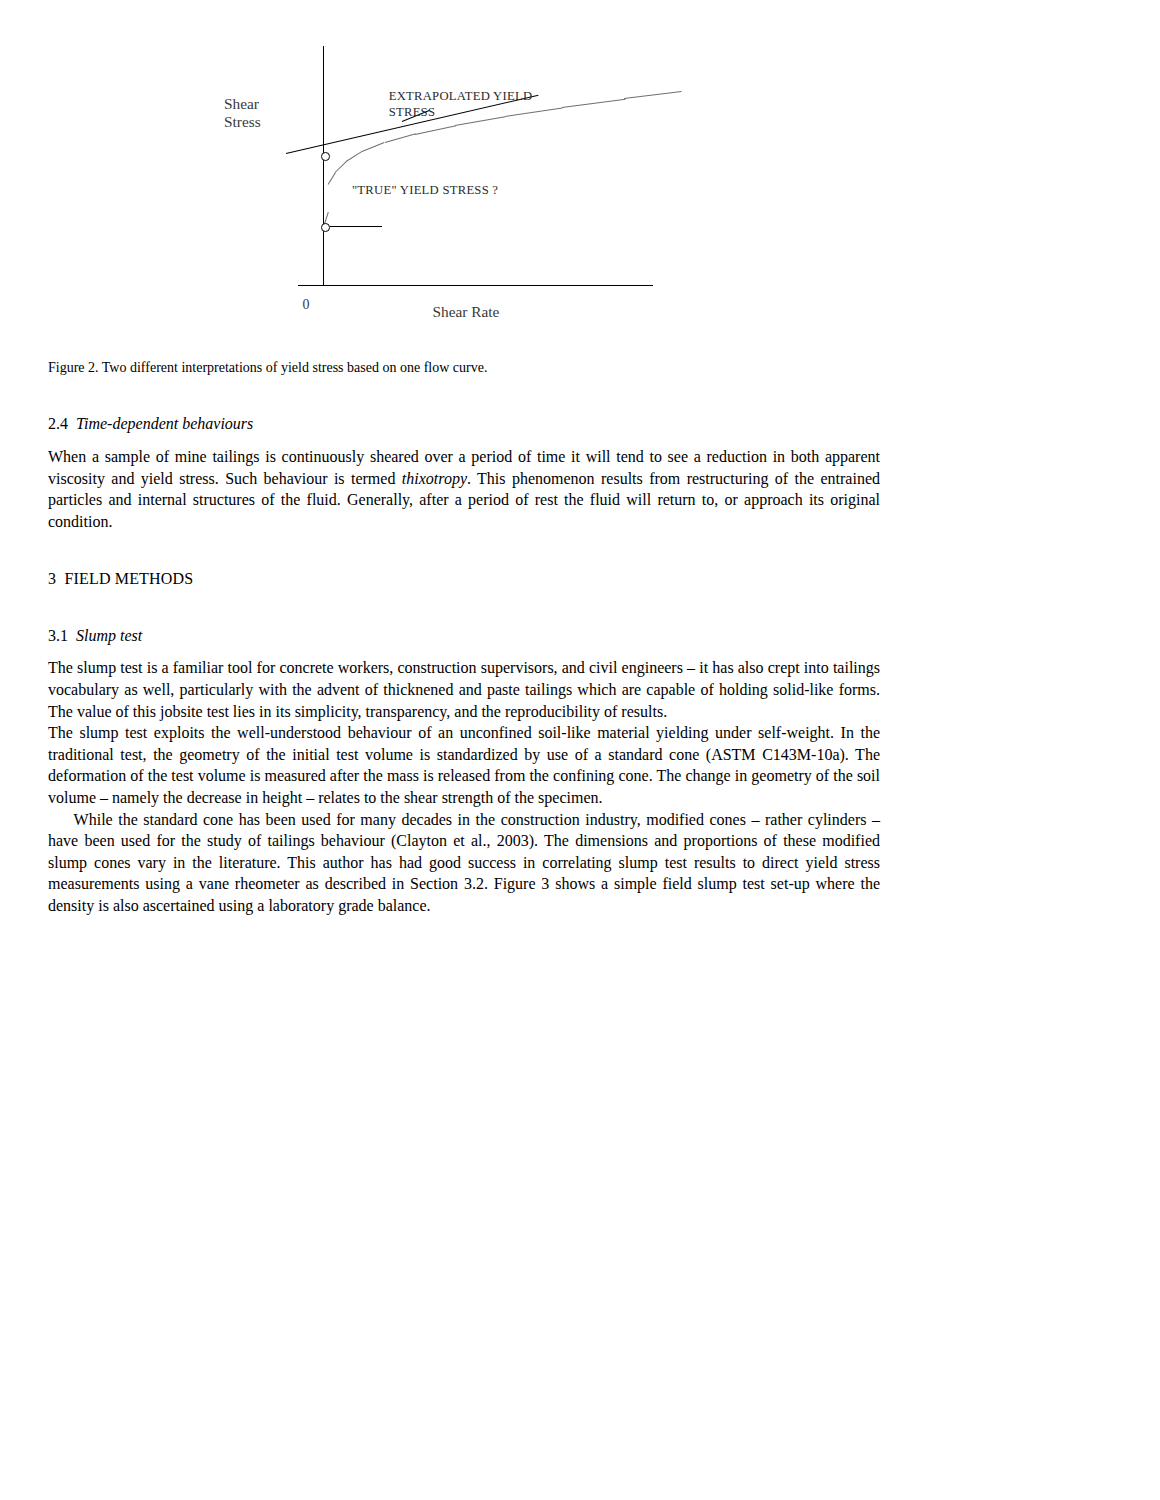Shear
Stress
Shear Rate
0
EXTRAPOLATED YIELD
STRESS
"TRUE" YIELD STRESS ?
Figure 2. Two different interpretations of yield stress based on one flow curve.
2.4 Time-dependent behaviours
When a sample of mine tailings is continuously sheared over a period of time it will tend to see a reduction in both apparent viscosity and yield stress. Such behaviour is termed thixotropy. This phenomenon results from restructuring of the entrained particles and internal structures of the fluid. Generally, after a period of rest the fluid will return to, or approach its original condition.
3 FIELD METHODS
3.1 Slump test
The slump test is a familiar tool for concrete workers, construction supervisors, and civil engineers – it has also crept into tailings vocabulary as well, particularly with the advent of thicknened and paste tailings which are capable of holding solid-like forms. The value of this jobsite test lies in its simplicity, transparency, and the reproducibility of results.
The slump test exploits the well-understood behaviour of an unconfined soil-like material yielding under self-weight. In the traditional test, the geometry of the initial test volume is standardized by use of a standard cone (ASTM C143M-10a). The deformation of the test volume is measured after the mass is released from the confining cone. The change in geometry of the soil volume – namely the decrease in height – relates to the shear strength of the specimen.
While the standard cone has been used for many decades in the construction industry, modified cones – rather cylinders – have been used for the study of tailings behaviour (Clayton et al., 2003). The dimensions and proportions of these modified slump cones vary in the literature. This author has had good success in correlating slump test results to direct yield stress measurements using a vane rheometer as described in Section 3.2. Figure 3 shows a simple field slump test set-up where the density is also ascertained using a laboratory grade balance.